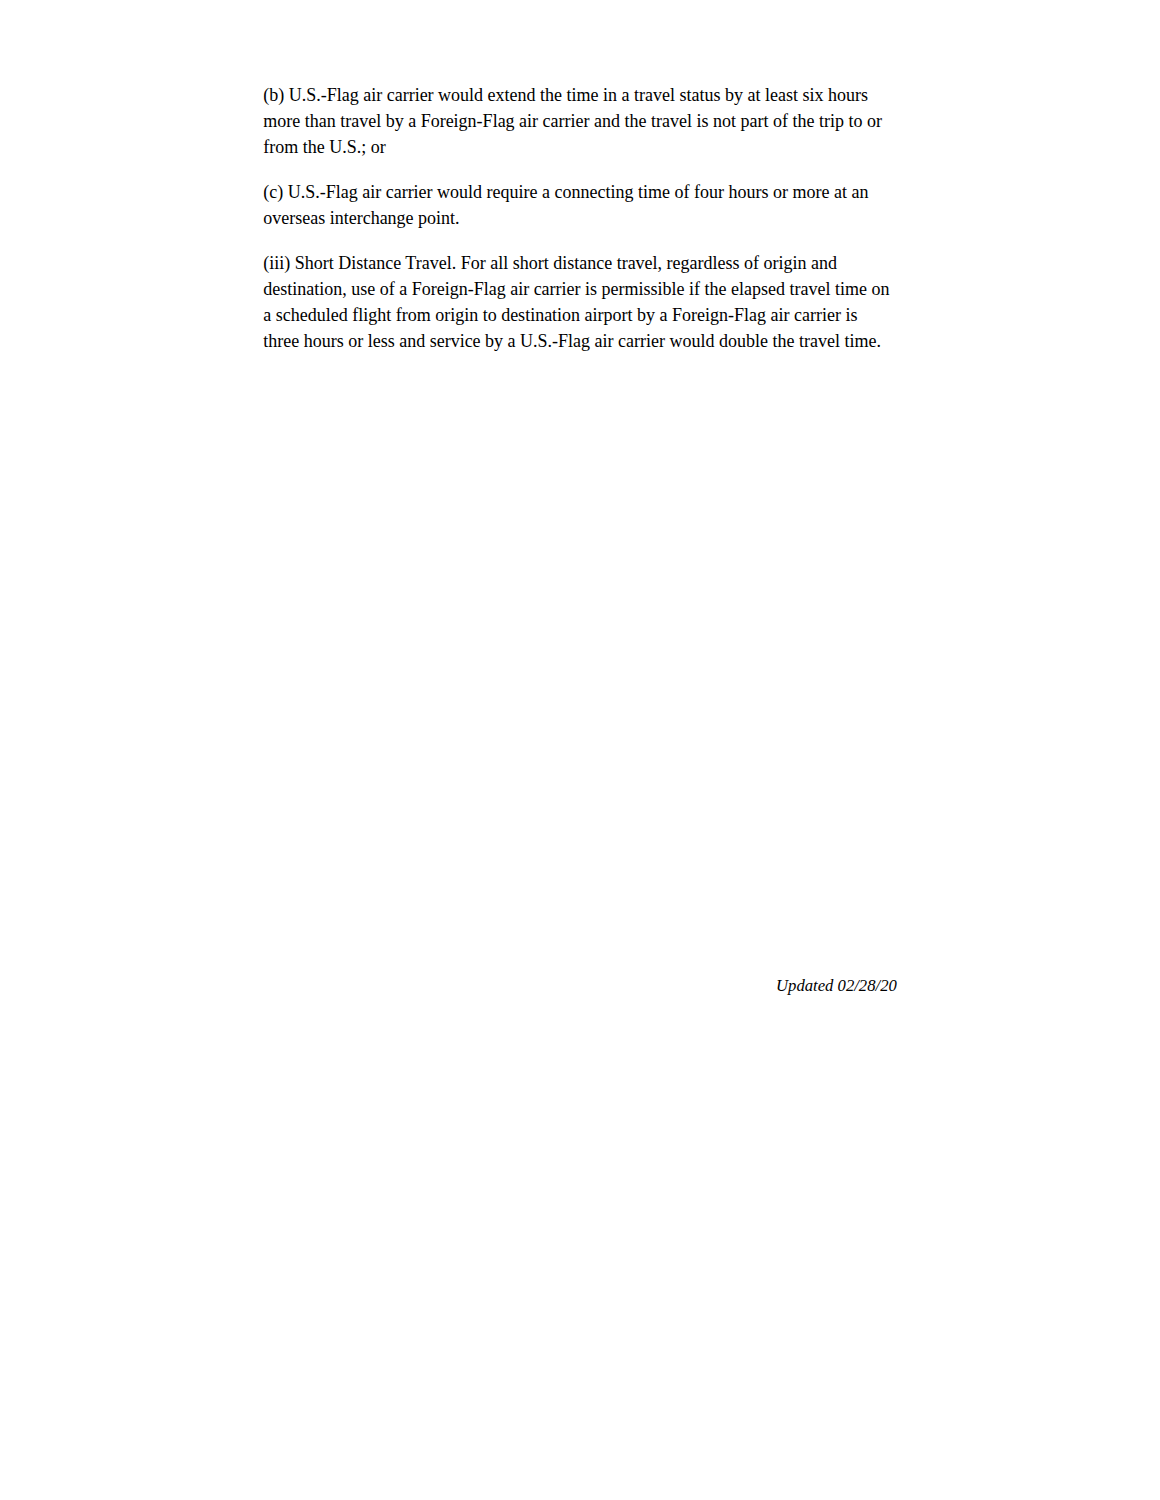(b) U.S.-Flag air carrier would extend the time in a travel status by at least six hours more than travel by a Foreign-Flag air carrier and the travel is not part of the trip to or from the U.S.; or
(c) U.S.-Flag air carrier would require a connecting time of four hours or more at an overseas interchange point.
(iii) Short Distance Travel. For all short distance travel, regardless of origin and destination, use of a Foreign-Flag air carrier is permissible if the elapsed travel time on a scheduled flight from origin to destination airport by a Foreign-Flag air carrier is three hours or less and service by a U.S.-Flag air carrier would double the travel time.
Updated 02/28/20